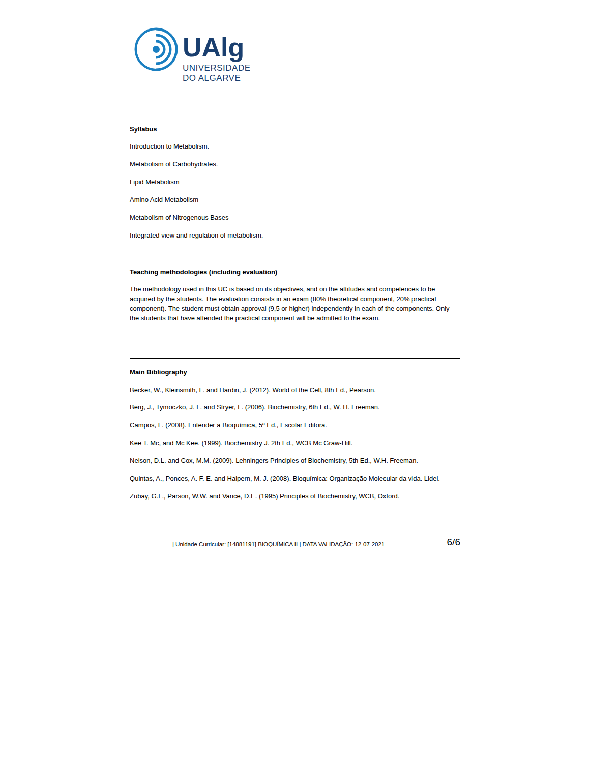UAlg UNIVERSIDADE DO ALGARVE
Syllabus
Introduction to Metabolism.
Metabolism of Carbohydrates.
Lipid Metabolism
Amino Acid Metabolism
Metabolism of Nitrogenous Bases
Integrated view and regulation of metabolism.
Teaching methodologies (including evaluation)
The methodology used in this UC is based on its objectives, and on the attitudes and competences to be acquired by the students. The evaluation consists in an exam (80% theoretical component, 20% practical component). The student must obtain approval (9,5 or higher) independently in each of the components. Only the students that have attended the practical component will be admitted to the exam.
Main Bibliography
Becker, W., Kleinsmith, L. and Hardin, J. (2012). World of the Cell, 8th Ed., Pearson.
Berg, J., Tymoczko, J. L. and Stryer, L. (2006). Biochemistry, 6th Ed., W. H. Freeman.
Campos, L. (2008). Entender a Bioquímica, 5ª Ed., Escolar Editora.
Kee T. Mc, and Mc Kee. (1999). Biochemistry J. 2th Ed., WCB Mc Graw-Hill.
Nelson, D.L. and Cox, M.M. (2009). Lehningers Principles of Biochemistry, 5th Ed., W.H. Freeman.
Quintas, A., Ponces, A. F. E. and Halpern, M. J. (2008). Bioquímica: Organização Molecular da vida. Lidel.
Zubay, G.L., Parson, W.W. and Vance, D.E. (1995) Principles of Biochemistry, WCB, Oxford.
| Unidade Curricular: [14881191] BIOQUÍMICA II | DATA VALIDAÇÃO: 12-07-2021
6/6